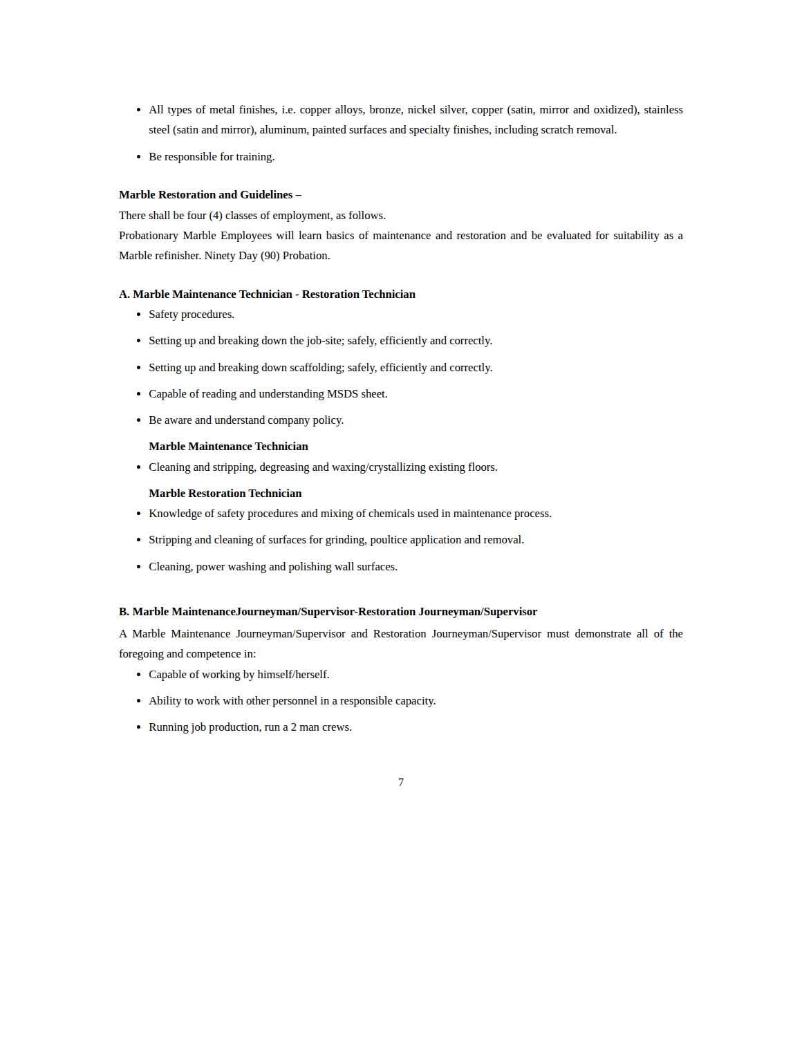All types of metal finishes, i.e. copper alloys, bronze, nickel silver, copper (satin, mirror and oxidized), stainless steel (satin and mirror), aluminum, painted surfaces and specialty finishes, including scratch removal.
Be responsible for training.
Marble Restoration and Guidelines –
There shall be four (4) classes of employment, as follows.
Probationary Marble Employees will learn basics of maintenance and restoration and be evaluated for suitability as a Marble refinisher. Ninety Day (90) Probation.
A. Marble Maintenance Technician - Restoration Technician
Safety procedures.
Setting up and breaking down the job-site; safely, efficiently and correctly.
Setting up and breaking down scaffolding; safely, efficiently and correctly.
Capable of reading and understanding MSDS sheet.
Be aware and understand company policy.
Marble Maintenance Technician
Cleaning and stripping, degreasing and waxing/crystallizing existing floors.
Marble Restoration Technician
Knowledge of safety procedures and mixing of chemicals used in maintenance process.
Stripping and cleaning of surfaces for grinding, poultice application and removal.
Cleaning, power washing and polishing wall surfaces.
B. Marble MaintenanceJourneyman/Supervisor-Restoration Journeyman/Supervisor
A Marble Maintenance Journeyman/Supervisor and Restoration Journeyman/Supervisor must demonstrate all of the foregoing and competence in:
Capable of working by himself/herself.
Ability to work with other personnel in a responsible capacity.
Running job production, run a 2 man crews.
7